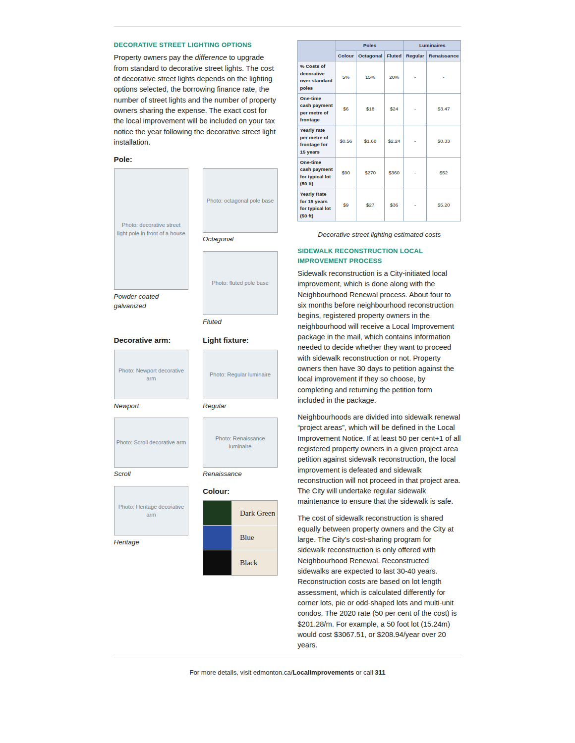Decorative street lighting options
Property owners pay the difference to upgrade from standard to decorative street lights. The cost of decorative street lights depends on the lighting options selected, the borrowing finance rate, the number of street lights and the number of property owners sharing the expense. The exact cost for the local improvement will be included on your tax notice the year following the decorative street light installation.
Pole:
Photo: decorative street light pole in front of a house
Powder coated galvanized
Photo: octagonal pole base
Octagonal
Photo: fluted pole base
Fluted
Decorative arm:
Photo: Newport decorative arm
Newport
Photo: Scroll decorative arm
Scroll
Photo: Heritage decorative arm
Heritage
Light fixture:
Photo: Regular luminaire
Regular
Photo: Renaissance luminaire
Renaissance
Colour:
Dark Green
Blue
Black
| | Poles | Luminaires |
| --- | --- | --- |
| Colour | Octagonal | Fluted | Regular | Renaissance |
| % Costs of decorative over standard poles | 5% | 15% | 20% | - | - |
| One-time cash payment per metre of frontage | $6 | $18 | $24 | - | $3.47 |
| Yearly rate per metre of frontage for 15 years | $0.56 | $1.68 | $2.24 | - | $0.33 |
| One-time cash payment for typical lot (50 ft) | $90 | $270 | $360 | - | $52 |
| Yearly Rate for 15 years for typical lot (50 ft) | $9 | $27 | $36 | - | $5.20 |
Decorative street lighting estimated costs
Sidewalk reconstruction local improvement process
Sidewalk reconstruction is a City-initiated local improvement, which is done along with the Neighbourhood Renewal process. About four to six months before neighbourhood reconstruction begins, registered property owners in the neighbourhood will receive a Local Improvement package in the mail, which contains information needed to decide whether they want to proceed with sidewalk reconstruction or not. Property owners then have 30 days to petition against the local improvement if they so choose, by completing and returning the petition form included in the package.
Neighbourhoods are divided into sidewalk renewal “project areas”, which will be defined in the Local Improvement Notice. If at least 50 per cent+1 of all registered property owners in a given project area petition against sidewalk reconstruction, the local improvement is defeated and sidewalk reconstruction will not proceed in that project area. The City will undertake regular sidewalk maintenance to ensure that the sidewalk is safe.
The cost of sidewalk reconstruction is shared equally between property owners and the City at large. The City’s cost-sharing program for sidewalk reconstruction is only offered with Neighbourhood Renewal. Reconstructed sidewalks are expected to last 30-40 years. Reconstruction costs are based on lot length assessment, which is calculated differently for corner lots, pie or odd-shaped lots and multi-unit condos. The 2020 rate (50 per cent of the cost) is $201.28/m. For example, a 50 foot lot (15.24m) would cost $3067.51, or $208.94/year over 20 years.
For more details, visit edmonton.ca/Localimprovements or call 311